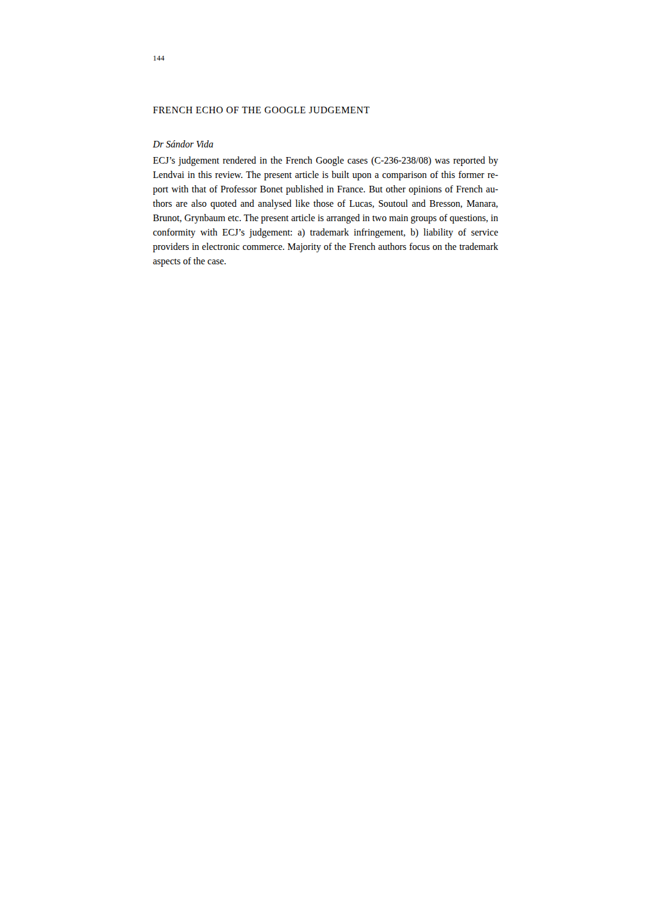144
French Echo of the Google Judgement
Dr Sándor Vida
ECJ’s judgement rendered in the French Google cases (C-236-238/08) was reported by Lendvai in this review. The present article is built upon a comparison of this former report with that of Professor Bonet published in France. But other opinions of French authors are also quoted and analysed like those of Lucas, Soutoul and Bresson, Manara, Brunot, Grynbaum etc. The present article is arranged in two main groups of questions, in conformity with ECJ’s judgement: a) trademark infringement, b) liability of service providers in electronic commerce. Majority of the French authors focus on the trademark aspects of the case.